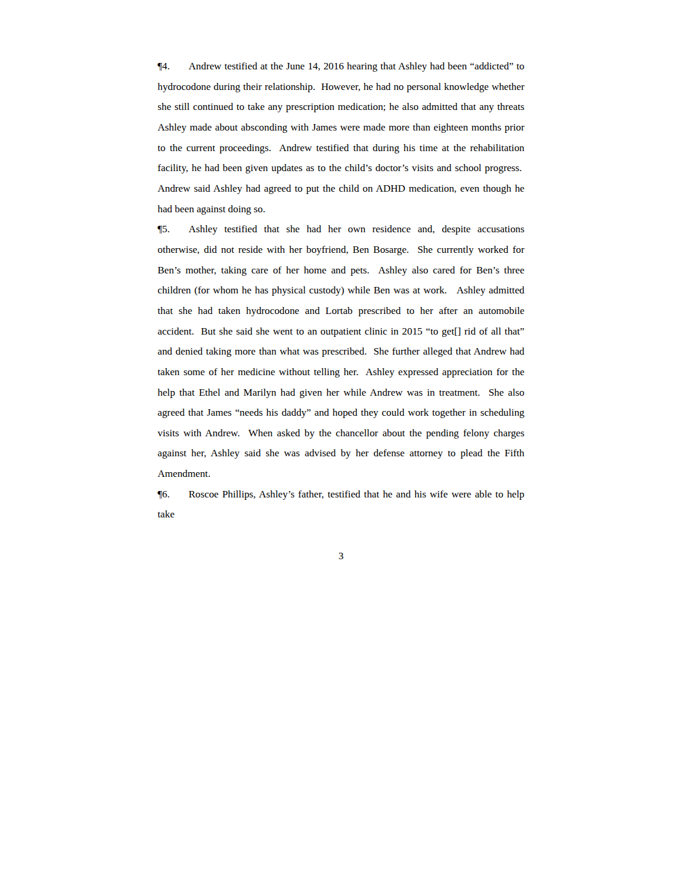¶4. Andrew testified at the June 14, 2016 hearing that Ashley had been “addicted” to hydrocodone during their relationship. However, he had no personal knowledge whether she still continued to take any prescription medication; he also admitted that any threats Ashley made about absconding with James were made more than eighteen months prior to the current proceedings. Andrew testified that during his time at the rehabilitation facility, he had been given updates as to the child’s doctor’s visits and school progress. Andrew said Ashley had agreed to put the child on ADHD medication, even though he had been against doing so.
¶5. Ashley testified that she had her own residence and, despite accusations otherwise, did not reside with her boyfriend, Ben Bosarge. She currently worked for Ben’s mother, taking care of her home and pets. Ashley also cared for Ben’s three children (for whom he has physical custody) while Ben was at work. Ashley admitted that she had taken hydrocodone and Lortab prescribed to her after an automobile accident. But she said she went to an outpatient clinic in 2015 “to get[] rid of all that” and denied taking more than what was prescribed. She further alleged that Andrew had taken some of her medicine without telling her. Ashley expressed appreciation for the help that Ethel and Marilyn had given her while Andrew was in treatment. She also agreed that James “needs his daddy” and hoped they could work together in scheduling visits with Andrew. When asked by the chancellor about the pending felony charges against her, Ashley said she was advised by her defense attorney to plead the Fifth Amendment.
¶6. Roscoe Phillips, Ashley’s father, testified that he and his wife were able to help take
3